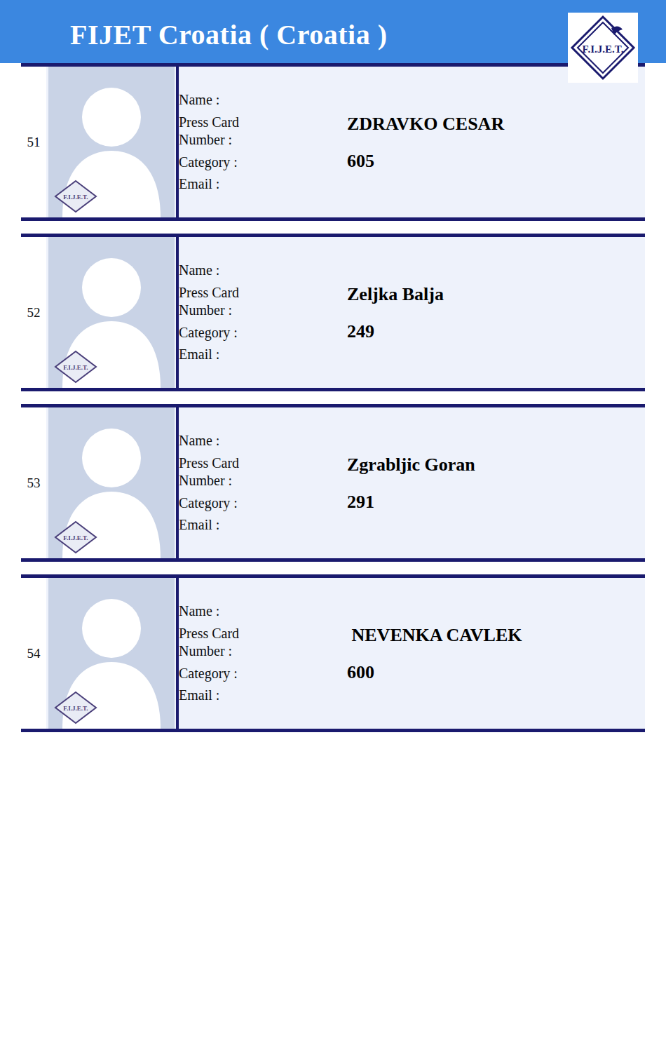FIJET Croatia ( Croatia )
F.I.J.E.T.
| 51 | F.I.J.E.T. | Name : Press Card Number : Category : Email : | ZDRAVKO CESAR 605 |
| 52 | F.I.J.E.T. | Name : Press Card Number : Category : Email : | Zeljka Balja 249 |
| 53 | F.I.J.E.T. | Name : Press Card Number : Category : Email : | Zgrabljic Goran 291 |
| 54 | F.I.J.E.T. | Name : Press Card Number : Category : Email : | NEVENKA CAVLEK 600 |